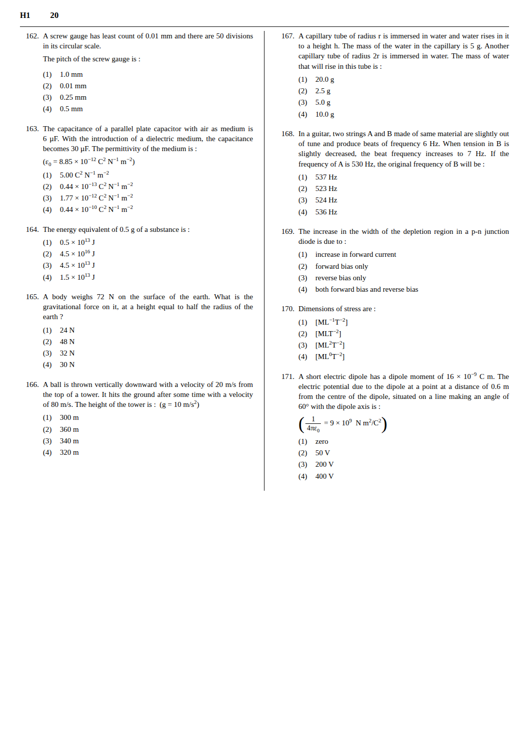H1 20
162.
A screw gauge has least count of 0.01 mm and there are 50 divisions in its circular scale.
The pitch of the screw gauge is :
(1) 1.0 mm
(2) 0.01 mm
(3) 0.25 mm
(4) 0.5 mm
163.
The capacitance of a parallel plate capacitor with air as medium is 6 µF. With the introduction of a dielectric medium, the capacitance becomes 30 µF. The permittivity of the medium is :
(ε0 = 8.85 × 10−12 C2 N−1 m−2)
(1) 5.00 C2 N−1 m−2
(2) 0.44 × 10−13 C2 N−1 m−2
(3) 1.77 × 10−12 C2 N−1 m−2
(4) 0.44 × 10−10 C2 N−1 m−2
164.
The energy equivalent of 0.5 g of a substance is :
(1) 0.5 × 1013 J
(2) 4.5 × 1016 J
(3) 4.5 × 1013 J
(4) 1.5 × 1013 J
165.
A body weighs 72 N on the surface of the earth. What is the gravitational force on it, at a height equal to half the radius of the earth ?
(1) 24 N
(2) 48 N
(3) 32 N
(4) 30 N
166.
A ball is thrown vertically downward with a velocity of 20 m/s from the top of a tower. It hits the ground after some time with a velocity of 80 m/s. The height of the tower is : (g = 10 m/s2)
(1) 300 m
(2) 360 m
(3) 340 m
(4) 320 m
167.
A capillary tube of radius r is immersed in water and water rises in it to a height h. The mass of the water in the capillary is 5 g. Another capillary tube of radius 2r is immersed in water. The mass of water that will rise in this tube is :
(1) 20.0 g
(2) 2.5 g
(3) 5.0 g
(4) 10.0 g
168.
In a guitar, two strings A and B made of same material are slightly out of tune and produce beats of frequency 6 Hz. When tension in B is slightly decreased, the beat frequency increases to 7 Hz. If the frequency of A is 530 Hz, the original frequency of B will be :
(1) 537 Hz
(2) 523 Hz
(3) 524 Hz
(4) 536 Hz
169.
The increase in the width of the depletion region in a p-n junction diode is due to :
(1) increase in forward current
(2) forward bias only
(3) reverse bias only
(4) both forward bias and reverse bias
170.
Dimensions of stress are :
(1)[ML−1T−2]
(2)[MLT−2]
(3)[ML2T−2]
(4)[ML0T−2]
171.
A short electric dipole has a dipole moment of 16 × 10−9 C m. The electric potential due to the dipole at a point at a distance of 0.6 m from the centre of the dipole, situated on a line making an angle of 60° with the dipole axis is :
( 1 4πε0 = 9 × 109 N m2/C2 )
(1) zero
(2) 50 V
(3) 200 V
(4) 400 V